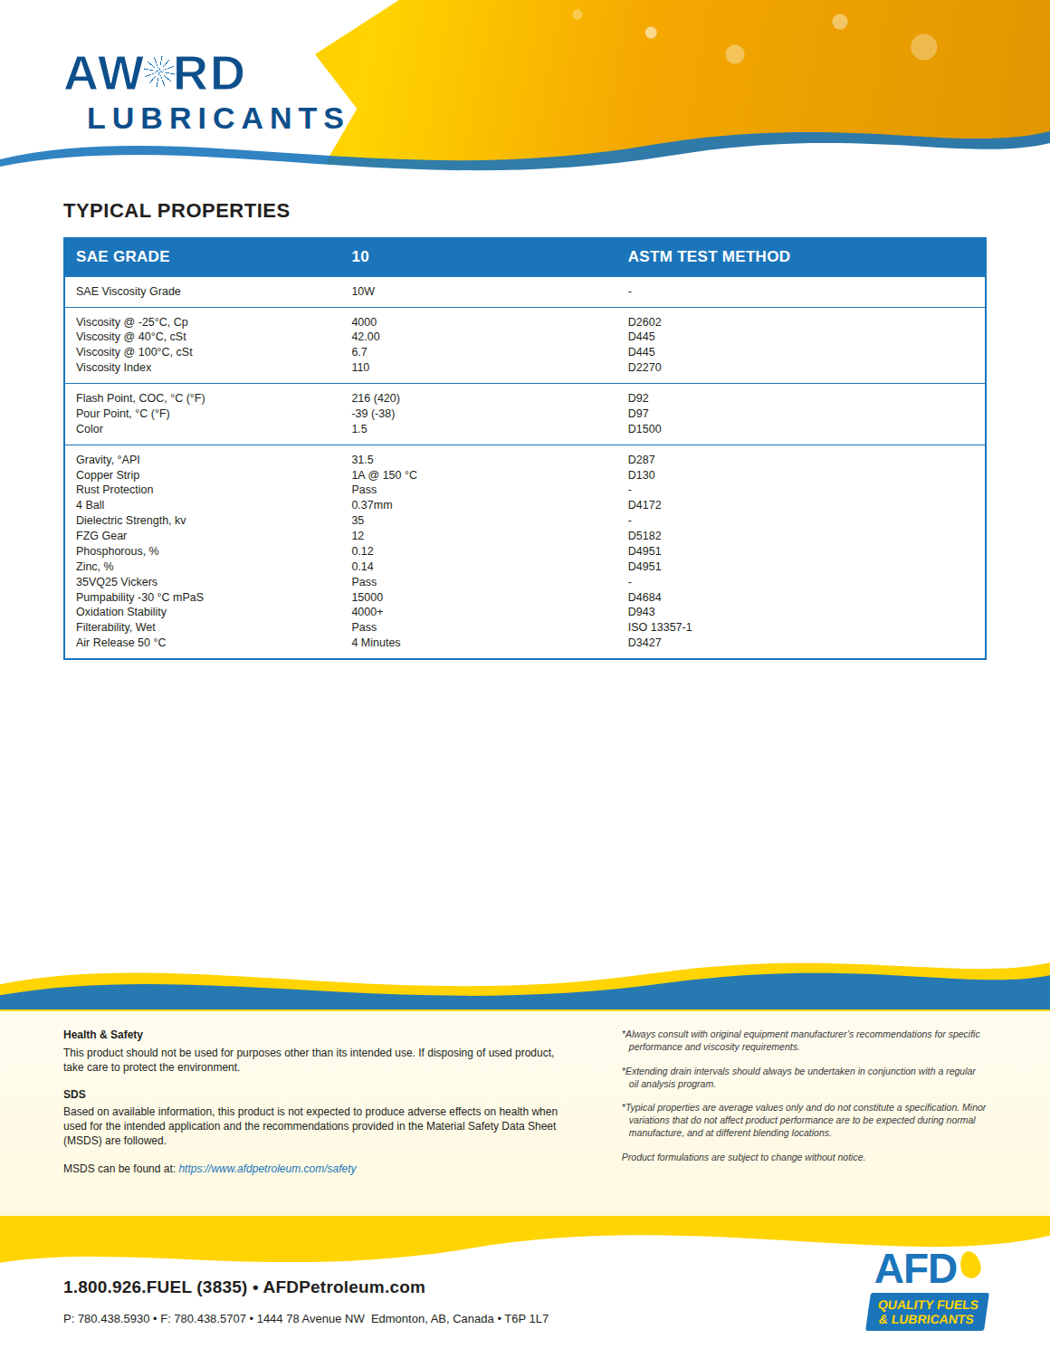AW RD
LUBRICANTS
TYPICAL PROPERTIES
| SAE GRADE | 10 | ASTM TEST METHOD |
| --- | --- | --- |
| SAE Viscosity Grade | 10W | - |
| Viscosity @ -25°C, Cp Viscosity @ 40°C, cSt Viscosity @ 100°C, cSt Viscosity Index | 4000 42.00 6.7 110 | D2602 D445 D445 D2270 |
| Flash Point, COC, °C (°F) Pour Point, °C (°F) Color | 216 (420) -39 (-38) 1.5 | D92 D97 D1500 |
| Gravity, °API Copper Strip Rust Protection 4 Ball Dielectric Strength, kv FZG Gear Phosphorous, % Zinc, % 35VQ25 Vickers Pumpability -30 °C mPaS Oxidation Stability Filterability, Wet Air Release 50 °C | 31.5 1A @ 150 °C Pass 0.37mm 35 12 0.12 0.14 Pass 15000 4000+ Pass 4 Minutes | D287 D130 - D4172 - D5182 D4951 D4951 - D4684 D943 ISO 13357-1 D3427 |
Health & Safety
This product should not be used for purposes other than its intended use. If disposing of used product, take care to protect the environment.
SDS
Based on available information, this product is not expected to produce adverse effects on health when used for the intended application and the recommendations provided in the Material Safety Data Sheet (MSDS) are followed.
MSDS can be found at: https://www.afdpetroleum.com/safety
*Always consult with original equipment manufacturer’s recommendations for specific performance and viscosity requirements.
*Extending drain intervals should always be undertaken in conjunction with a regular oil analysis program.
*Typical properties are average values only and do not constitute a specification. Minor variations that do not affect product performance are to be expected during normal manufacture, and at different blending locations.
Product formulations are subject to change without notice.
1.800.926.FUEL (3835) • AFDPetroleum.com
P: 780.438.5930 • F: 780.438.5707 • 1444 78 Avenue NW Edmonton, AB, Canada • T6P 1L7
AFD
QUALITY FUELS
& LUBRICANTS